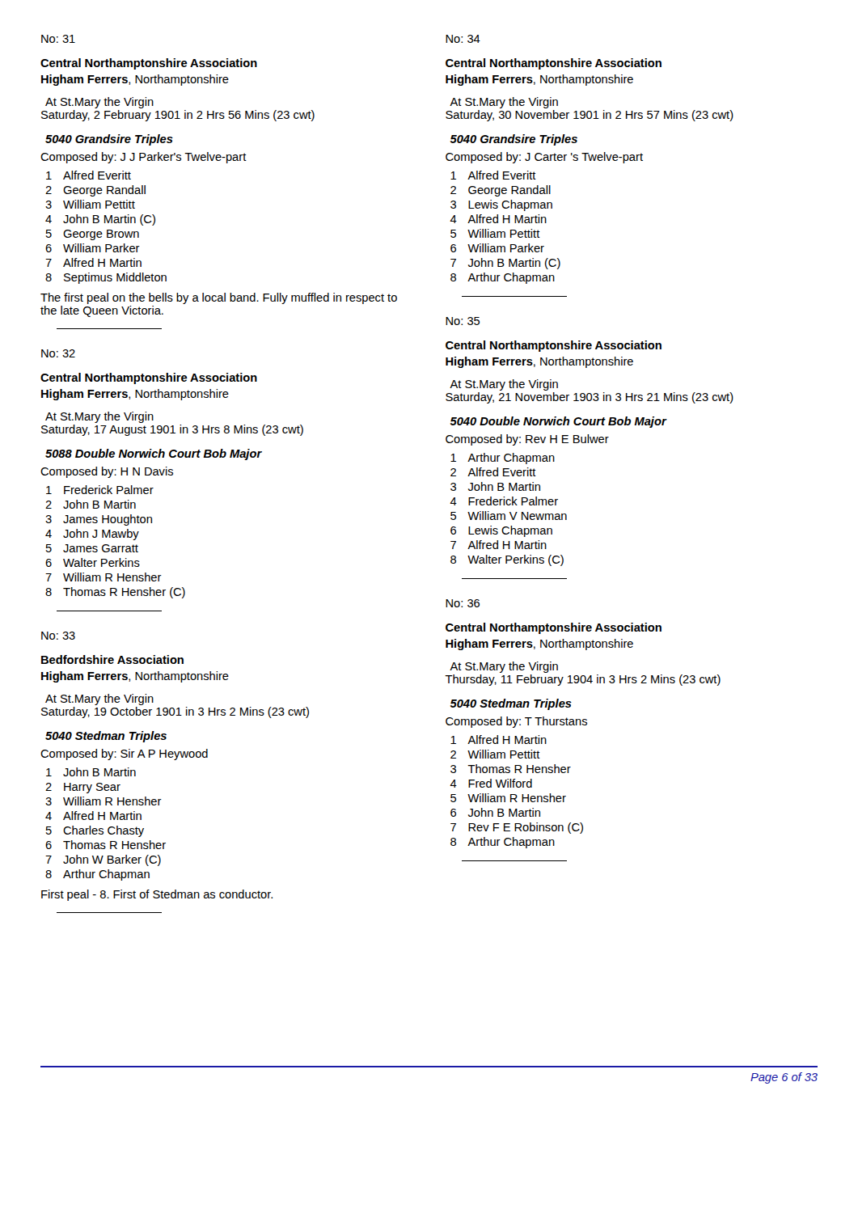No: 31
Central Northamptonshire Association
Higham Ferrers, Northamptonshire
At St.Mary the Virgin
Saturday, 2 February 1901 in 2 Hrs 56 Mins (23 cwt)
5040 Grandsire Triples
Composed by: J J Parker's Twelve-part
1 Alfred Everitt
2 George Randall
3 William Pettitt
4 John B Martin (C)
5 George Brown
6 William Parker
7 Alfred H Martin
8 Septimus Middleton
The first peal on the bells by a local band. Fully muffled in respect to the late Queen Victoria.
No: 32
Central Northamptonshire Association
Higham Ferrers, Northamptonshire
At St.Mary the Virgin
Saturday, 17 August 1901 in 3 Hrs 8 Mins (23 cwt)
5088 Double Norwich Court Bob Major
Composed by: H N Davis
1 Frederick Palmer
2 John B Martin
3 James Houghton
4 John J Mawby
5 James Garratt
6 Walter Perkins
7 William R Hensher
8 Thomas R Hensher (C)
No: 33
Bedfordshire Association
Higham Ferrers, Northamptonshire
At St.Mary the Virgin
Saturday, 19 October 1901 in 3 Hrs 2 Mins (23 cwt)
5040 Stedman Triples
Composed by: Sir A P Heywood
1 John B Martin
2 Harry Sear
3 William R Hensher
4 Alfred H Martin
5 Charles Chasty
6 Thomas R Hensher
7 John W Barker (C)
8 Arthur Chapman
First peal - 8. First of Stedman as conductor.
No: 34
Central Northamptonshire Association
Higham Ferrers, Northamptonshire
At St.Mary the Virgin
Saturday, 30 November 1901 in 2 Hrs 57 Mins (23 cwt)
5040 Grandsire Triples
Composed by: J Carter 's Twelve-part
1 Alfred Everitt
2 George Randall
3 Lewis Chapman
4 Alfred H Martin
5 William Pettitt
6 William Parker
7 John B Martin (C)
8 Arthur Chapman
No: 35
Central Northamptonshire Association
Higham Ferrers, Northamptonshire
At St.Mary the Virgin
Saturday, 21 November 1903 in 3 Hrs 21 Mins (23 cwt)
5040 Double Norwich Court Bob Major
Composed by: Rev H E Bulwer
1 Arthur Chapman
2 Alfred Everitt
3 John B Martin
4 Frederick Palmer
5 William V Newman
6 Lewis Chapman
7 Alfred H Martin
8 Walter Perkins (C)
No: 36
Central Northamptonshire Association
Higham Ferrers, Northamptonshire
At St.Mary the Virgin
Thursday, 11 February 1904 in 3 Hrs 2 Mins (23 cwt)
5040 Stedman Triples
Composed by: T Thurstans
1 Alfred H Martin
2 William Pettitt
3 Thomas R Hensher
4 Fred Wilford
5 William R Hensher
6 John B Martin
7 Rev F E Robinson (C)
8 Arthur Chapman
Page 6 of 33